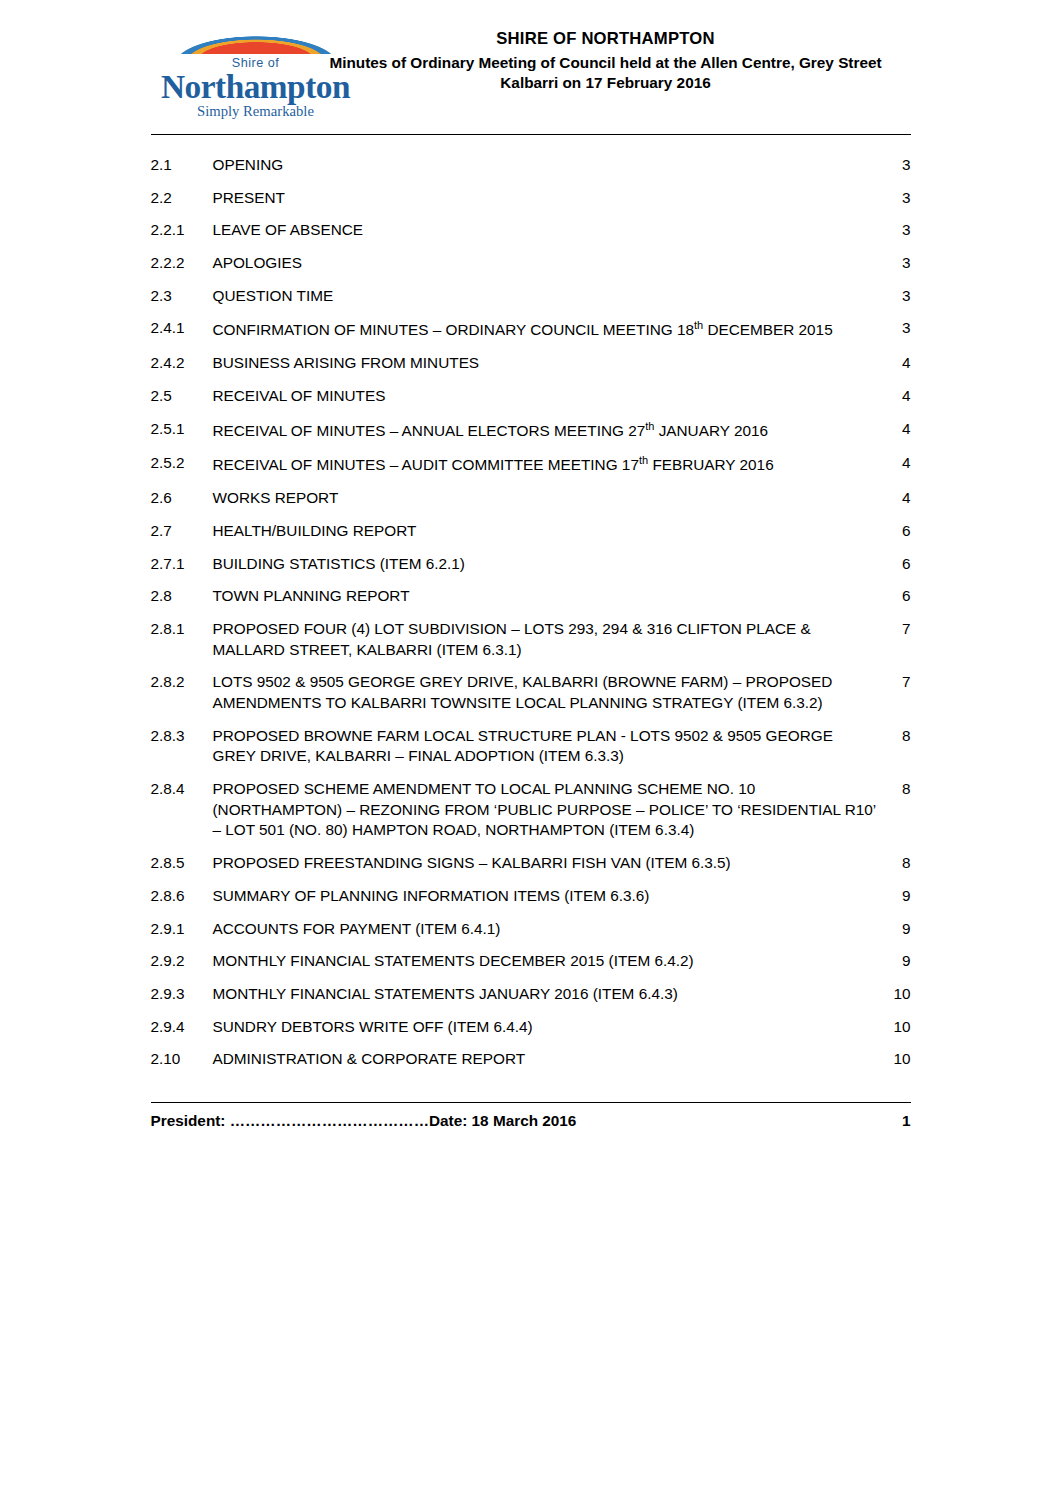Shire of Northampton Simply Remarkable
SHIRE OF NORTHAMPTON
Minutes of Ordinary Meeting of Council held at the Allen Centre, Grey Street Kalbarri on 17 February 2016
| 2.1 | OPENING | 3 |
| 2.2 | PRESENT | 3 |
| 2.2.1 | LEAVE OF ABSENCE | 3 |
| 2.2.2 | APOLOGIES | 3 |
| 2.3 | QUESTION TIME | 3 |
| 2.4.1 | CONFIRMATION OF MINUTES – ORDINARY COUNCIL MEETING 18 th DECEMBER 2015 | 3 |
| 2.4.2 | BUSINESS ARISING FROM MINUTES | 4 |
| 2.5 | RECEIVAL OF MINUTES | 4 |
| 2.5.1 | RECEIVAL OF MINUTES – ANNUAL ELECTORS MEETING 27 th JANUARY 2016 | 4 |
| 2.5.2 | RECEIVAL OF MINUTES – AUDIT COMMITTEE MEETING 17 th FEBRUARY 2016 | 4 |
| 2.6 | WORKS REPORT | 4 |
| 2.7 | HEALTH/BUILDING REPORT | 6 |
| 2.7.1 | BUILDING STATISTICS (ITEM 6.2.1) | 6 |
| 2.8 | TOWN PLANNING REPORT | 6 |
| 2.8.1 | PROPOSED FOUR (4) LOT SUBDIVISION – LOTS 293, 294 & 316 CLIFTON PLACE & MALLARD STREET, KALBARRI (ITEM 6.3.1) | 7 |
| 2.8.2 | LOTS 9502 & 9505 GEORGE GREY DRIVE, KALBARRI (BROWNE FARM) – PROPOSED AMENDMENTS TO KALBARRI TOWNSITE LOCAL PLANNING STRATEGY (ITEM 6.3.2) | 7 |
| 2.8.3 | PROPOSED BROWNE FARM LOCAL STRUCTURE PLAN - LOTS 9502 & 9505 GEORGE GREY DRIVE, KALBARRI – FINAL ADOPTION (ITEM 6.3.3) | 8 |
| 2.8.4 | PROPOSED SCHEME AMENDMENT TO LOCAL PLANNING SCHEME NO. 10 (NORTHAMPTON) – REZONING FROM ‘PUBLIC PURPOSE – POLICE’ TO ‘RESIDENTIAL R10’ – LOT 501 (NO. 80) HAMPTON ROAD, NORTHAMPTON (ITEM 6.3.4) | 8 |
| 2.8.5 | PROPOSED FREESTANDING SIGNS – KALBARRI FISH VAN (ITEM 6.3.5) | 8 |
| 2.8.6 | SUMMARY OF PLANNING INFORMATION ITEMS (ITEM 6.3.6) | 9 |
| 2.9.1 | ACCOUNTS FOR PAYMENT (ITEM 6.4.1) | 9 |
| 2.9.2 | MONTHLY FINANCIAL STATEMENTS DECEMBER 2015 (ITEM 6.4.2) | 9 |
| 2.9.3 | MONTHLY FINANCIAL STATEMENTS JANUARY 2016 (ITEM 6.4.3) | 10 |
| 2.9.4 | SUNDRY DEBTORS WRITE OFF (ITEM 6.4.4) | 10 |
| 2.10 | ADMINISTRATION & CORPORATE REPORT | 10 |
President: …………………………………Date: 18 March 2016 1